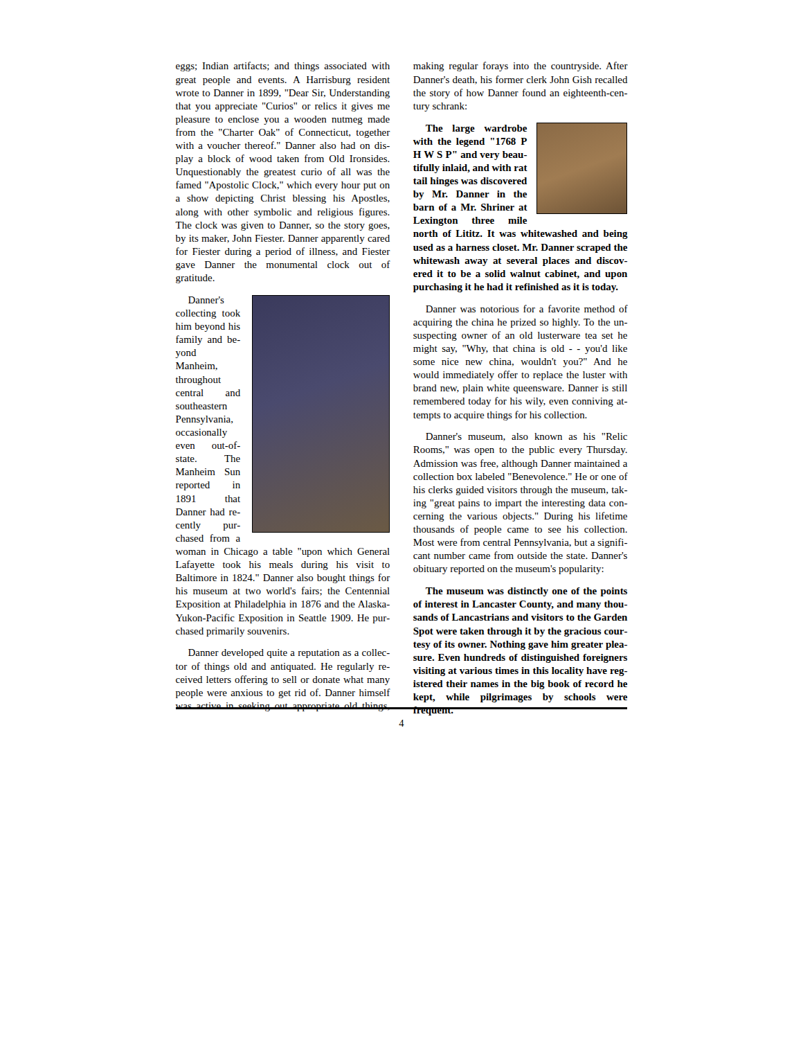eggs; Indian artifacts; and things associated with great people and events. A Harrisburg resident wrote to Danner in 1899, "Dear Sir, Understanding that you appreciate "Curios" or relics it gives me pleasure to enclose you a wooden nutmeg made from the "Charter Oak" of Connecticut, together with a voucher thereof." Danner also had on display a block of wood taken from Old Ironsides. Unquestionably the greatest curio of all was the famed "Apostolic Clock," which every hour put on a show depicting Christ blessing his Apostles, along with other symbolic and religious figures. The clock was given to Danner, so the story goes, by its maker, John Fiester. Danner apparently cared for Fiester during a period of illness, and Fiester gave Danner the monumental clock out of gratitude.
Danner's collecting took him beyond his family and beyond Manheim, throughout central and southeastern Pennsylvania, occasionally even out-of-state. The Manheim Sun reported in 1891 that Danner had recently purchased from a woman in Chicago a table "upon which General Lafayette took his meals during his visit to Baltimore in 1824." Danner also bought things for his museum at two world's fairs; the Centennial Exposition at Philadelphia in 1876 and the Alaska-Yukon-Pacific Exposition in Seattle 1909. He purchased primarily souvenirs.
Danner developed quite a reputation as a collector of things old and antiquated. He regularly received letters offering to sell or donate what many people were anxious to get rid of. Danner himself was active in seeking out appropriate old things, making regular forays into the countryside. After Danner's death, his former clerk John Gish recalled the story of how Danner found an eighteenth-century schrank:
The large wardrobe with the legend "1768 P H W S P" and very beautifully inlaid, and with rat tail hinges was discovered by Mr. Danner in the barn of a Mr. Shriner at Lexington three mile north of Lititz. It was whitewashed and being used as a harness closet. Mr. Danner scraped the whitewash away at several places and discovered it to be a solid walnut cabinet, and upon purchasing it he had it refinished as it is today.
Danner was notorious for a favorite method of acquiring the china he prized so highly. To the unsuspecting owner of an old lusterware tea set he might say, "Why, that china is old - - you'd like some nice new china, wouldn't you?" And he would immediately offer to replace the luster with brand new, plain white queensware. Danner is still remembered today for his wily, even conniving attempts to acquire things for his collection.
Danner's museum, also known as his "Relic Rooms," was open to the public every Thursday. Admission was free, although Danner maintained a collection box labeled "Benevolence." He or one of his clerks guided visitors through the museum, taking "great pains to impart the interesting data concerning the various objects." During his lifetime thousands of people came to see his collection. Most were from central Pennsylvania, but a significant number came from outside the state. Danner's obituary reported on the museum's popularity:
The museum was distinctly one of the points of interest in Lancaster County, and many thousands of Lancastrians and visitors to the Garden Spot were taken through it by the gracious courtesy of its owner. Nothing gave him greater pleasure. Even hundreds of distinguished foreigners visiting at various times in this locality have registered their names in the big book of record he kept, while pilgrimages by schools were frequent.
4